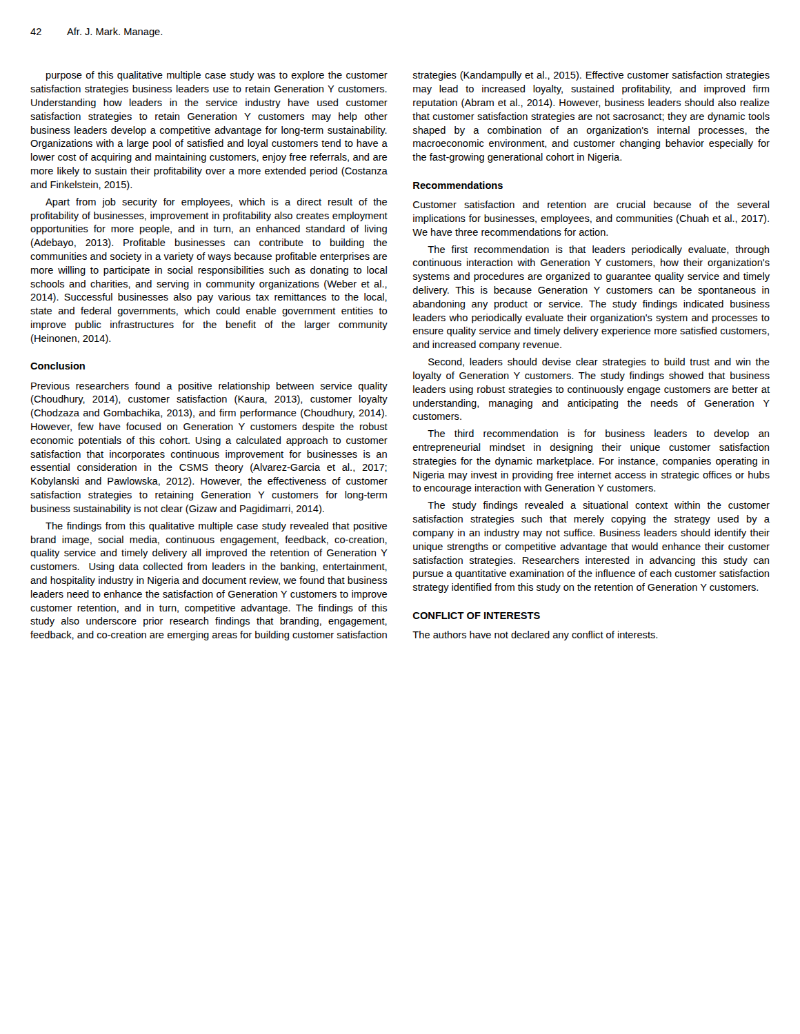42 Afr. J. Mark. Manage.
purpose of this qualitative multiple case study was to explore the customer satisfaction strategies business leaders use to retain Generation Y customers. Understanding how leaders in the service industry have used customer satisfaction strategies to retain Generation Y customers may help other business leaders develop a competitive advantage for long-term sustainability. Organizations with a large pool of satisfied and loyal customers tend to have a lower cost of acquiring and maintaining customers, enjoy free referrals, and are more likely to sustain their profitability over a more extended period (Costanza and Finkelstein, 2015).
Apart from job security for employees, which is a direct result of the profitability of businesses, improvement in profitability also creates employment opportunities for more people, and in turn, an enhanced standard of living (Adebayo, 2013). Profitable businesses can contribute to building the communities and society in a variety of ways because profitable enterprises are more willing to participate in social responsibilities such as donating to local schools and charities, and serving in community organizations (Weber et al., 2014). Successful businesses also pay various tax remittances to the local, state and federal governments, which could enable government entities to improve public infrastructures for the benefit of the larger community (Heinonen, 2014).
Conclusion
Previous researchers found a positive relationship between service quality (Choudhury, 2014), customer satisfaction (Kaura, 2013), customer loyalty (Chodzaza and Gombachika, 2013), and firm performance (Choudhury, 2014). However, few have focused on Generation Y customers despite the robust economic potentials of this cohort. Using a calculated approach to customer satisfaction that incorporates continuous improvement for businesses is an essential consideration in the CSMS theory (Alvarez-Garcia et al., 2017; Kobylanski and Pawlowska, 2012). However, the effectiveness of customer satisfaction strategies to retaining Generation Y customers for long-term business sustainability is not clear (Gizaw and Pagidimarri, 2014).
The findings from this qualitative multiple case study revealed that positive brand image, social media, continuous engagement, feedback, co-creation, quality service and timely delivery all improved the retention of Generation Y customers. Using data collected from leaders in the banking, entertainment, and hospitality industry in Nigeria and document review, we found that business leaders need to enhance the satisfaction of Generation Y customers to improve customer retention, and in turn, competitive advantage. The findings of this study also underscore prior research findings that branding, engagement, feedback, and co-creation are emerging areas for building customer satisfaction strategies (Kandampully et al., 2015). Effective customer satisfaction strategies may lead to increased loyalty, sustained profitability, and improved firm reputation (Abram et al., 2014). However, business leaders should also realize that customer satisfaction strategies are not sacrosanct; they are dynamic tools shaped by a combination of an organization's internal processes, the macroeconomic environment, and customer changing behavior especially for the fast-growing generational cohort in Nigeria.
Recommendations
Customer satisfaction and retention are crucial because of the several implications for businesses, employees, and communities (Chuah et al., 2017). We have three recommendations for action.
The first recommendation is that leaders periodically evaluate, through continuous interaction with Generation Y customers, how their organization's systems and procedures are organized to guarantee quality service and timely delivery. This is because Generation Y customers can be spontaneous in abandoning any product or service. The study findings indicated business leaders who periodically evaluate their organization's system and processes to ensure quality service and timely delivery experience more satisfied customers, and increased company revenue.
Second, leaders should devise clear strategies to build trust and win the loyalty of Generation Y customers. The study findings showed that business leaders using robust strategies to continuously engage customers are better at understanding, managing and anticipating the needs of Generation Y customers.
The third recommendation is for business leaders to develop an entrepreneurial mindset in designing their unique customer satisfaction strategies for the dynamic marketplace. For instance, companies operating in Nigeria may invest in providing free internet access in strategic offices or hubs to encourage interaction with Generation Y customers.
The study findings revealed a situational context within the customer satisfaction strategies such that merely copying the strategy used by a company in an industry may not suffice. Business leaders should identify their unique strengths or competitive advantage that would enhance their customer satisfaction strategies. Researchers interested in advancing this study can pursue a quantitative examination of the influence of each customer satisfaction strategy identified from this study on the retention of Generation Y customers.
Conflict of Interests
The authors have not declared any conflict of interests.